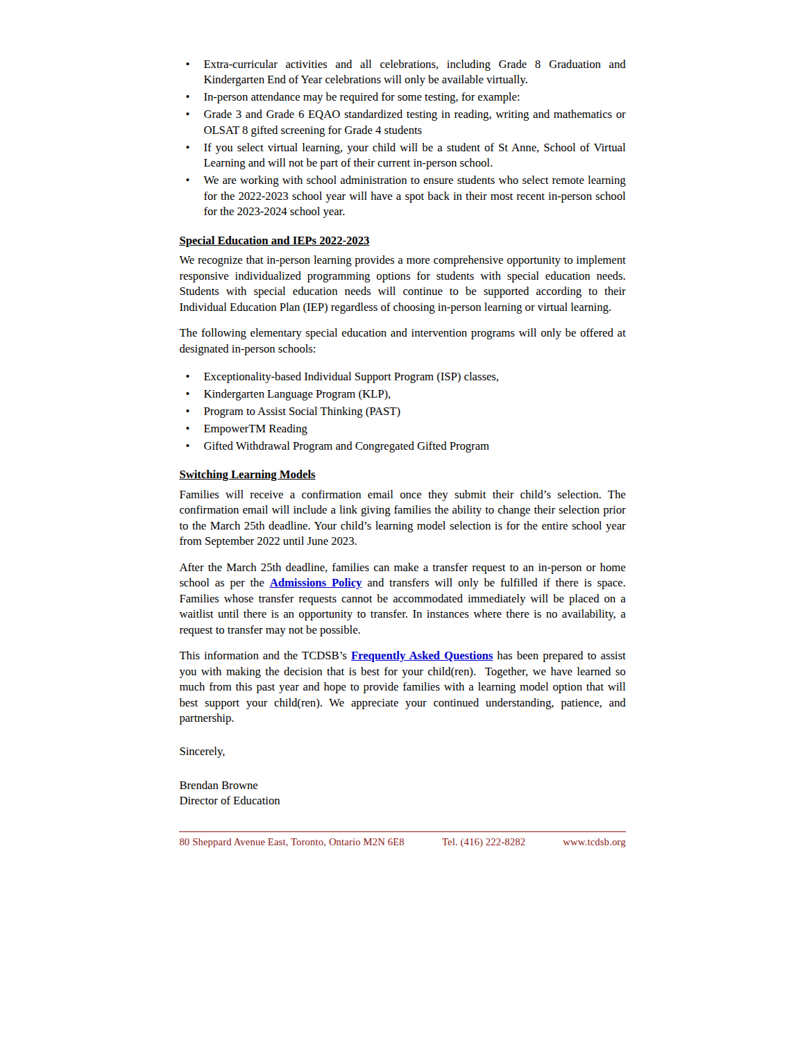Extra-curricular activities and all celebrations, including Grade 8 Graduation and Kindergarten End of Year celebrations will only be available virtually.
In-person attendance may be required for some testing, for example:
Grade 3 and Grade 6 EQAO standardized testing in reading, writing and mathematics or OLSAT 8 gifted screening for Grade 4 students
If you select virtual learning, your child will be a student of St Anne, School of Virtual Learning and will not be part of their current in-person school.
We are working with school administration to ensure students who select remote learning for the 2022-2023 school year will have a spot back in their most recent in-person school for the 2023-2024 school year.
Special Education and IEPs 2022-2023
We recognize that in-person learning provides a more comprehensive opportunity to implement responsive individualized programming options for students with special education needs. Students with special education needs will continue to be supported according to their Individual Education Plan (IEP) regardless of choosing in-person learning or virtual learning.
The following elementary special education and intervention programs will only be offered at designated in-person schools:
Exceptionality-based Individual Support Program (ISP) classes,
Kindergarten Language Program (KLP),
Program to Assist Social Thinking (PAST)
EmpowerTM Reading
Gifted Withdrawal Program and Congregated Gifted Program
Switching Learning Models
Families will receive a confirmation email once they submit their child’s selection. The confirmation email will include a link giving families the ability to change their selection prior to the March 25th deadline. Your child’s learning model selection is for the entire school year from September 2022 until June 2023.
After the March 25th deadline, families can make a transfer request to an in-person or home school as per the Admissions Policy and transfers will only be fulfilled if there is space. Families whose transfer requests cannot be accommodated immediately will be placed on a waitlist until there is an opportunity to transfer. In instances where there is no availability, a request to transfer may not be possible.
This information and the TCDSB’s Frequently Asked Questions has been prepared to assist you with making the decision that is best for your child(ren). Together, we have learned so much from this past year and hope to provide families with a learning model option that will best support your child(ren). We appreciate your continued understanding, patience, and partnership.
Sincerely,
Brendan Browne
Director of Education
80 Sheppard Avenue East, Toronto, Ontario M2N 6E8 Tel. (416) 222-8282 www.tcdsb.org